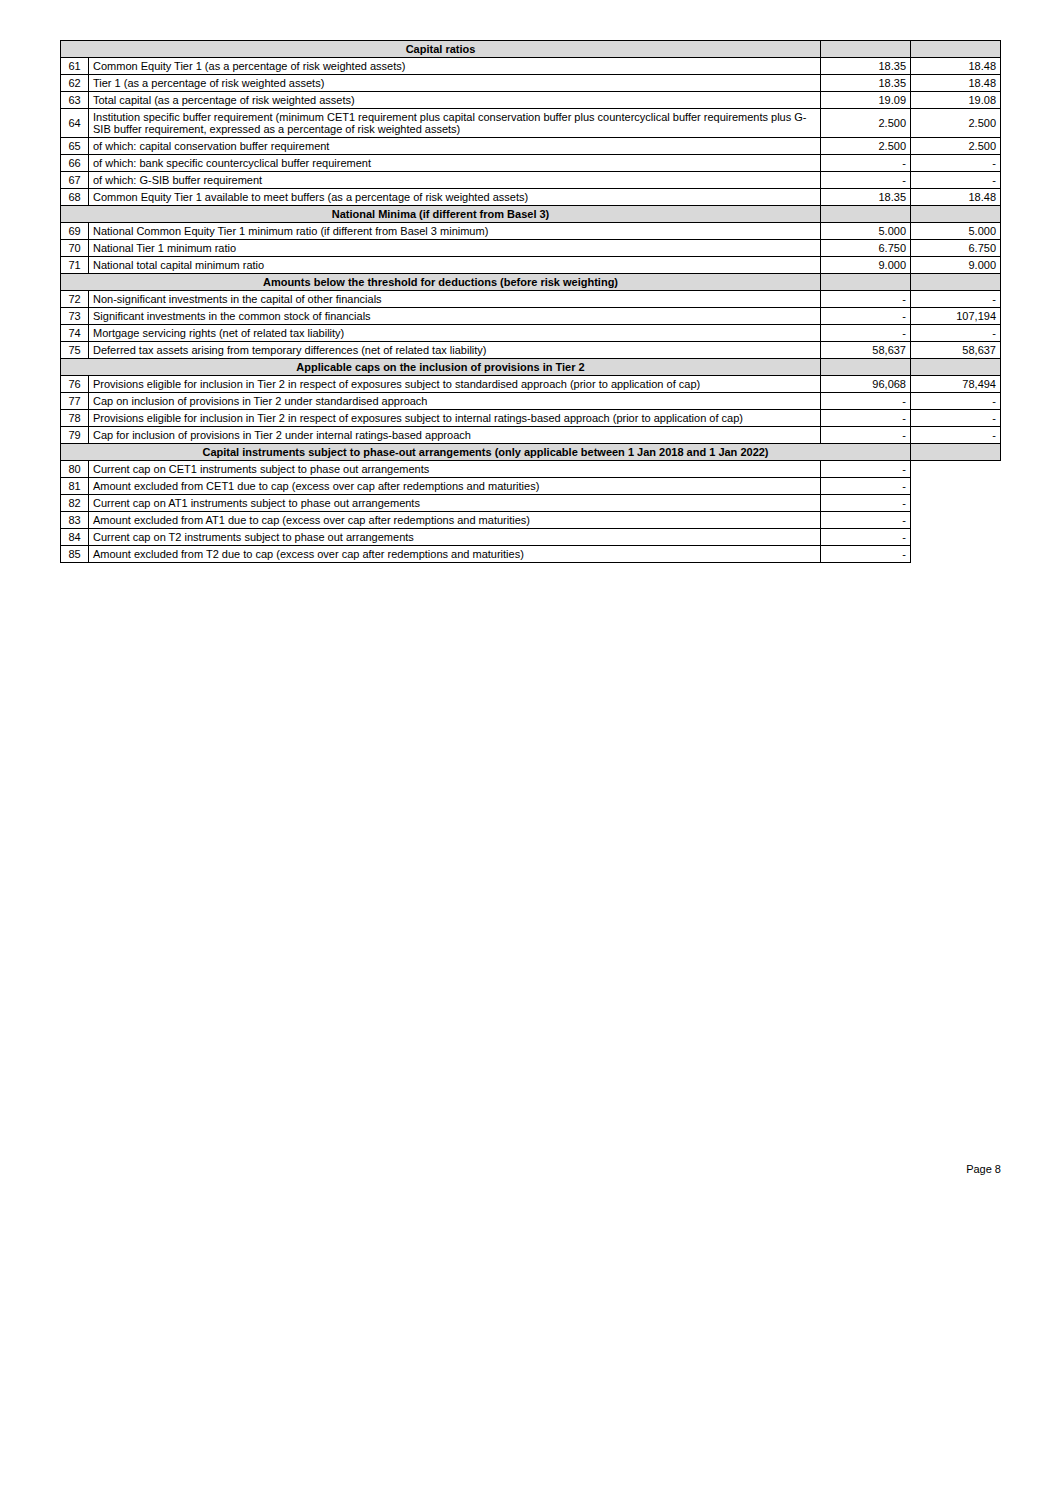| Capital ratios | | |
| 61 | Common Equity Tier 1 (as a percentage of risk weighted assets) | 18.35 | 18.48 |
| 62 | Tier 1 (as a percentage of risk weighted assets) | 18.35 | 18.48 |
| 63 | Total capital (as a percentage of risk weighted assets) | 19.09 | 19.08 |
| 64 | Institution specific buffer requirement (minimum CET1 requirement plus capital conservation buffer plus countercyclical buffer requirements plus G-SIB buffer requirement, expressed as a percentage of risk weighted assets) | 2.500 | 2.500 |
| 65 | of which: capital conservation buffer requirement | 2.500 | 2.500 |
| 66 | of which: bank specific countercyclical buffer requirement | - | - |
| 67 | of which: G-SIB buffer requirement | - | - |
| 68 | Common Equity Tier 1 available to meet buffers (as a percentage of risk weighted assets) | 18.35 | 18.48 |
| National Minima (if different from Basel 3) | | |
| 69 | National Common Equity Tier 1 minimum ratio (if different from Basel 3 minimum) | 5.000 | 5.000 |
| 70 | National Tier 1 minimum ratio | 6.750 | 6.750 |
| 71 | National total capital minimum ratio | 9.000 | 9.000 |
| Amounts below the threshold for deductions (before risk weighting) | | |
| 72 | Non-significant investments in the capital of other financials | - | - |
| 73 | Significant investments in the common stock of financials | - | 107,194 |
| 74 | Mortgage servicing rights (net of related tax liability) | - | - |
| 75 | Deferred tax assets arising from temporary differences (net of related tax liability) | 58,637 | 58,637 |
| Applicable caps on the inclusion of provisions in Tier 2 | | |
| 76 | Provisions eligible for inclusion in Tier 2 in respect of exposures subject to standardised approach (prior to application of cap) | 96,068 | 78,494 |
| 77 | Cap on inclusion of provisions in Tier 2 under standardised approach | - | - |
| 78 | Provisions eligible for inclusion in Tier 2 in respect of exposures subject to internal ratings-based approach (prior to application of cap) | - | - |
| 79 | Cap for inclusion of provisions in Tier 2 under internal ratings-based approach | - | - |
| Capital instruments subject to phase-out arrangements (only applicable between 1 Jan 2018 and 1 Jan 2022) | |
| 80 | Current cap on CET1 instruments subject to phase out arrangements | - | |
| 81 | Amount excluded from CET1 due to cap (excess over cap after redemptions and maturities) | - | |
| 82 | Current cap on AT1 instruments subject to phase out arrangements | - | |
| 83 | Amount excluded from AT1 due to cap (excess over cap after redemptions and maturities) | - | |
| 84 | Current cap on T2 instruments subject to phase out arrangements | - | |
| 85 | Amount excluded from T2 due to cap (excess over cap after redemptions and maturities) | - | |
Page 8